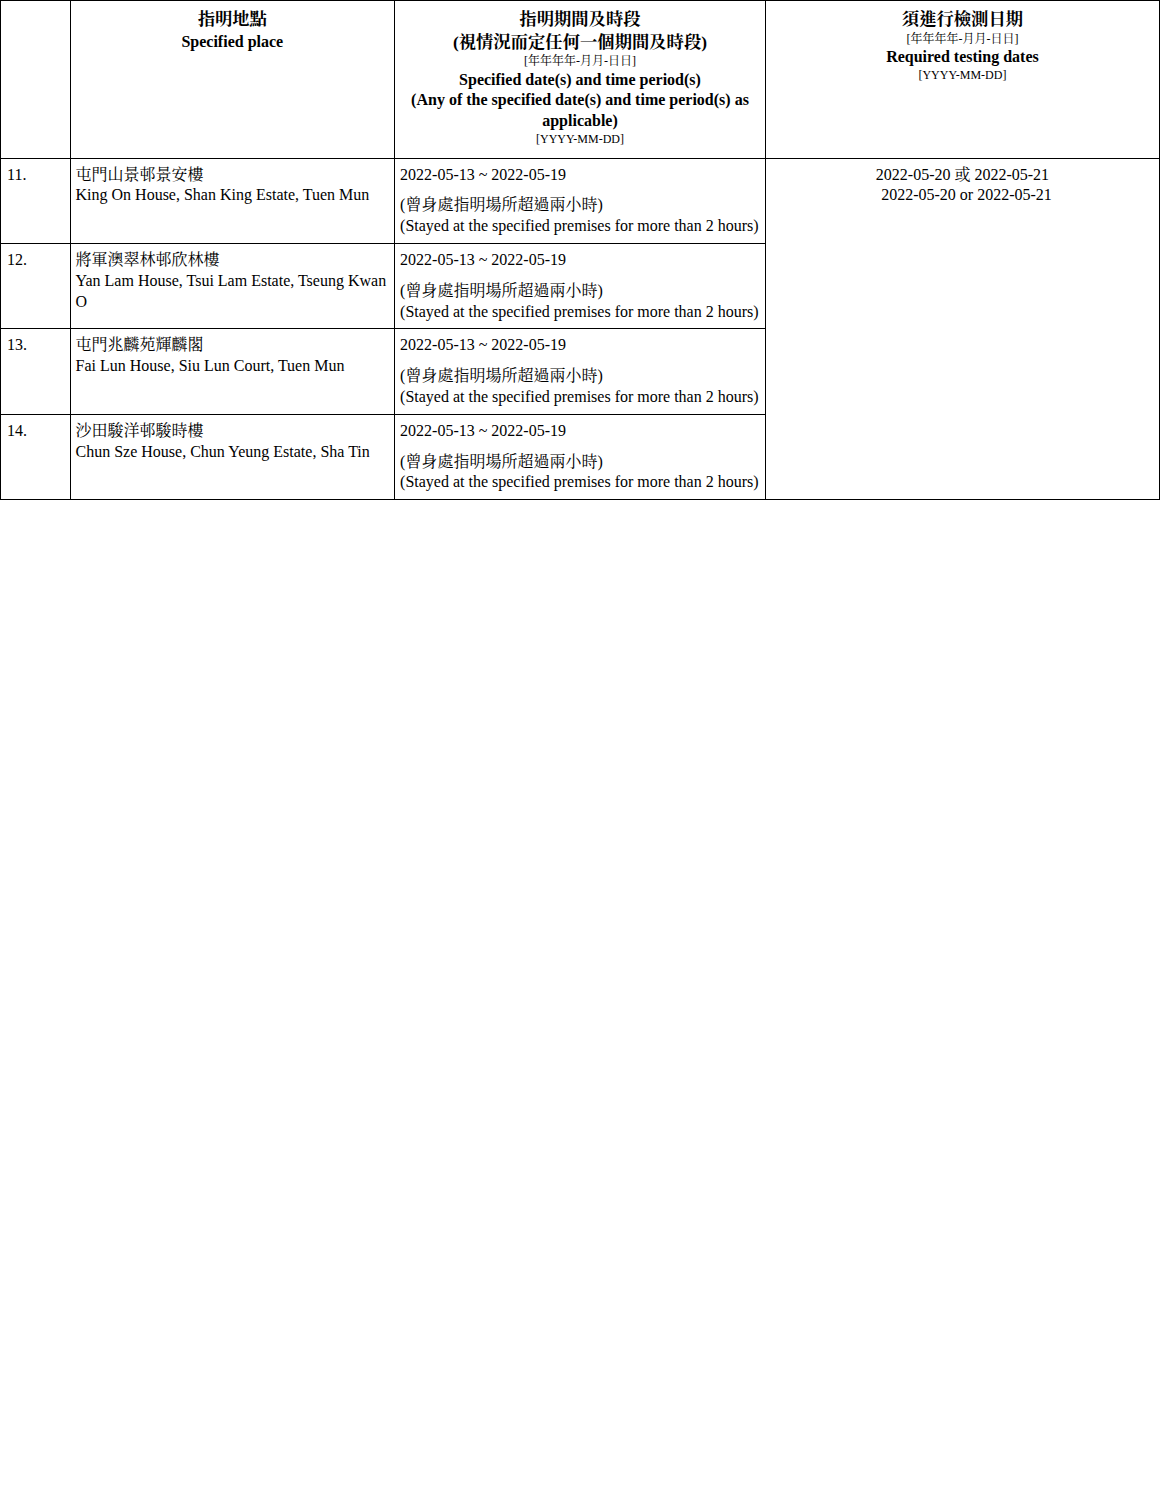| | 指明地點 Specified place | 指明期間及時段 (視情況而定任何一個期間及時段) [年年年年-月月-日日] Specified date(s) and time period(s) (Any of the specified date(s) and time period(s) as applicable) [YYYY-MM-DD] | 須進行檢測日期 [年年年年-月月-日日] Required testing dates [YYYY-MM-DD] |
| --- | --- | --- | --- |
| 11. | 屯門山景邨景安樓 King On House, Shan King Estate, Tuen Mun | 2022-05-13 ~ 2022-05-19 (曾身處指明場所超過兩小時) (Stayed at the specified premises for more than 2 hours) | 2022-05-20 或 2022-05-21 2022-05-20 or 2022-05-21 |
| 12. | 將軍澳翠林邨欣林樓 Yan Lam House, Tsui Lam Estate, Tseung Kwan O | 2022-05-13 ~ 2022-05-19 (曾身處指明場所超過兩小時) (Stayed at the specified premises for more than 2 hours) |
| 13. | 屯門兆麟苑輝麟閣 Fai Lun House, Siu Lun Court, Tuen Mun | 2022-05-13 ~ 2022-05-19 (曾身處指明場所超過兩小時) (Stayed at the specified premises for more than 2 hours) |
| 14. | 沙田駿洋邨駿時樓 Chun Sze House, Chun Yeung Estate, Sha Tin | 2022-05-13 ~ 2022-05-19 (曾身處指明場所超過兩小時) (Stayed at the specified premises for more than 2 hours) |